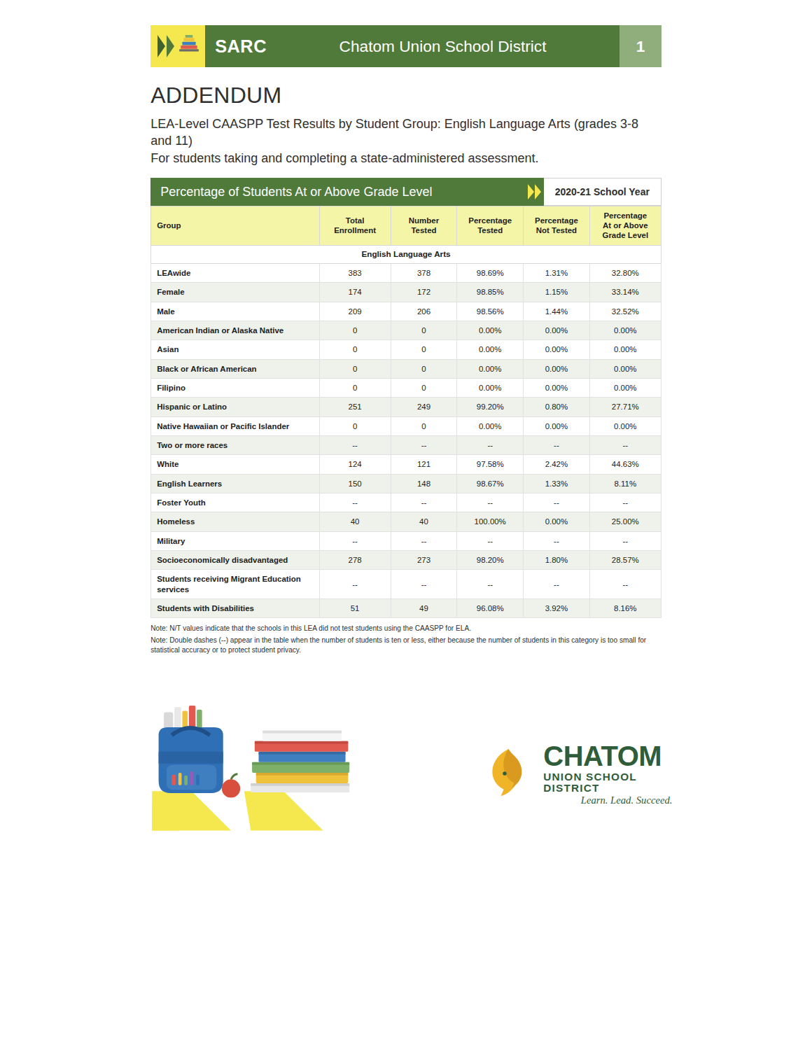SARC
Chatom Union School District
1
ADDENDUM
LEA-Level CAASPP Test Results by Student Group: English Language Arts (grades 3-8 and 11) For students taking and completing a state-administered assessment.
Percentage of Students At or Above Grade Level
2020-21 School Year
| English Language Arts |
| Group | Total Enrollment | Number Tested | Percentage Tested | Percentage Not Tested | Percentage At or Above Grade Level |
| LEAwide | 383 | 378 | 98.69% | 1.31% | 32.80% |
| Female | 174 | 172 | 98.85% | 1.15% | 33.14% |
| Male | 209 | 206 | 98.56% | 1.44% | 32.52% |
| American Indian or Alaska Native | 0 | 0 | 0.00% | 0.00% | 0.00% |
| Asian | 0 | 0 | 0.00% | 0.00% | 0.00% |
| Black or African American | 0 | 0 | 0.00% | 0.00% | 0.00% |
| Filipino | 0 | 0 | 0.00% | 0.00% | 0.00% |
| Hispanic or Latino | 251 | 249 | 99.20% | 0.80% | 27.71% |
| Native Hawaiian or Pacific Islander | 0 | 0 | 0.00% | 0.00% | 0.00% |
| Two or more races | -- | -- | -- | -- | -- |
| White | 124 | 121 | 97.58% | 2.42% | 44.63% |
| English Learners | 150 | 148 | 98.67% | 1.33% | 8.11% |
| Foster Youth | -- | -- | -- | -- | -- |
| Homeless | 40 | 40 | 100.00% | 0.00% | 25.00% |
| Military | -- | -- | -- | -- | -- |
| Socioeconomically disadvantaged | 278 | 273 | 98.20% | 1.80% | 28.57% |
| Students receiving Migrant Education services | -- | -- | -- | -- | -- |
| Students with Disabilities | 51 | 49 | 96.08% | 3.92% | 8.16% |
Note: N/T values indicate that the schools in this LEA did not test students using the CAASPP for ELA.
Note: Double dashes (--) appear in the table when the number of students is ten or less, either because the number of students in this category is too small for statistical accuracy or to protect student privacy.
CHATOM
UNION SCHOOL DISTRICT
Learn. Lead. Succeed.